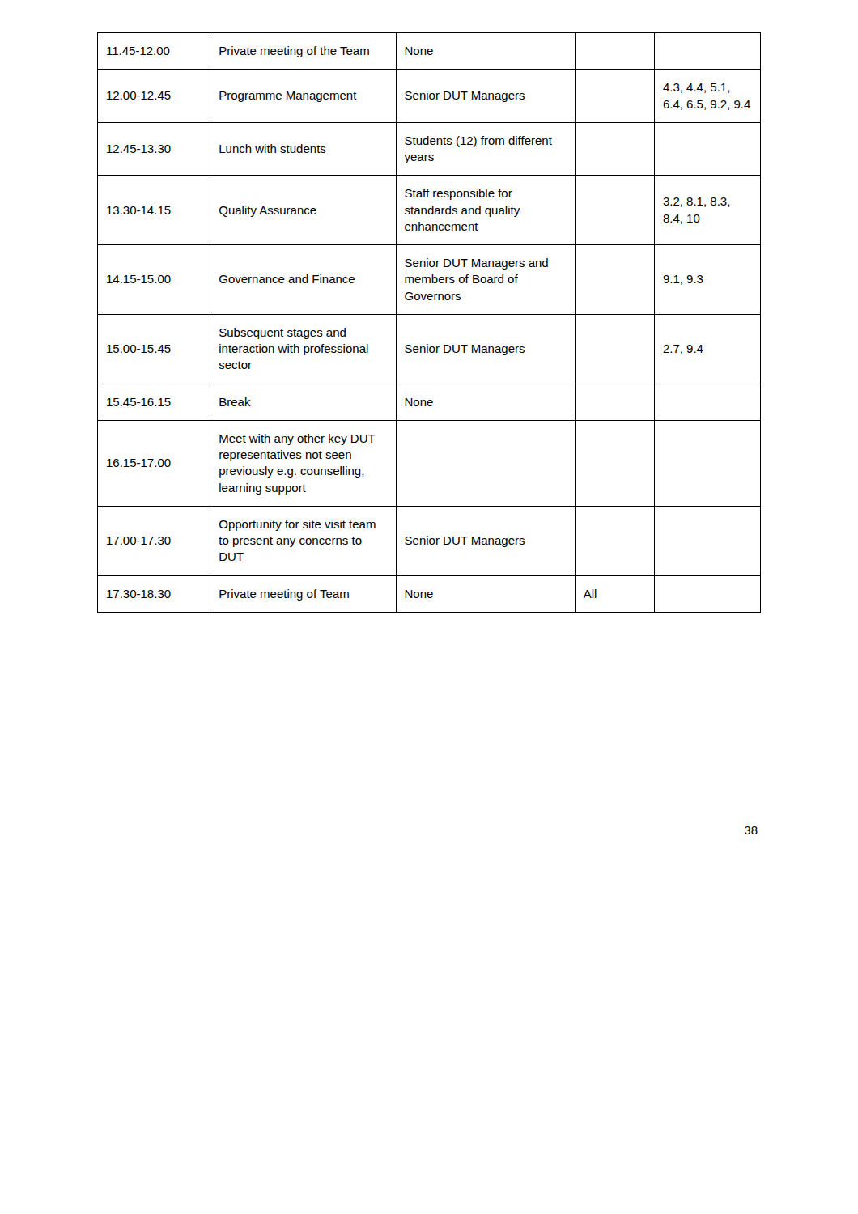| 11.45-12.00 | Private meeting of the Team | None | | |
| 12.00-12.45 | Programme Management | Senior DUT Managers | | 4.3, 4.4, 5.1, 6.4, 6.5, 9.2, 9.4 |
| 12.45-13.30 | Lunch with students | Students (12) from different years | | |
| 13.30-14.15 | Quality Assurance | Staff responsible for standards and quality enhancement | | 3.2, 8.1, 8.3, 8.4, 10 |
| 14.15-15.00 | Governance and Finance | Senior DUT Managers and members of Board of Governors | | 9.1, 9.3 |
| 15.00-15.45 | Subsequent stages and interaction with professional sector | Senior DUT Managers | | 2.7, 9.4 |
| 15.45-16.15 | Break | None | | |
| 16.15-17.00 | Meet with any other key DUT representatives not seen previously e.g. counselling, learning support | | | |
| 17.00-17.30 | Opportunity for site visit team to present any concerns to DUT | Senior DUT Managers | | |
| 17.30-18.30 | Private meeting of Team | None | All | |
38